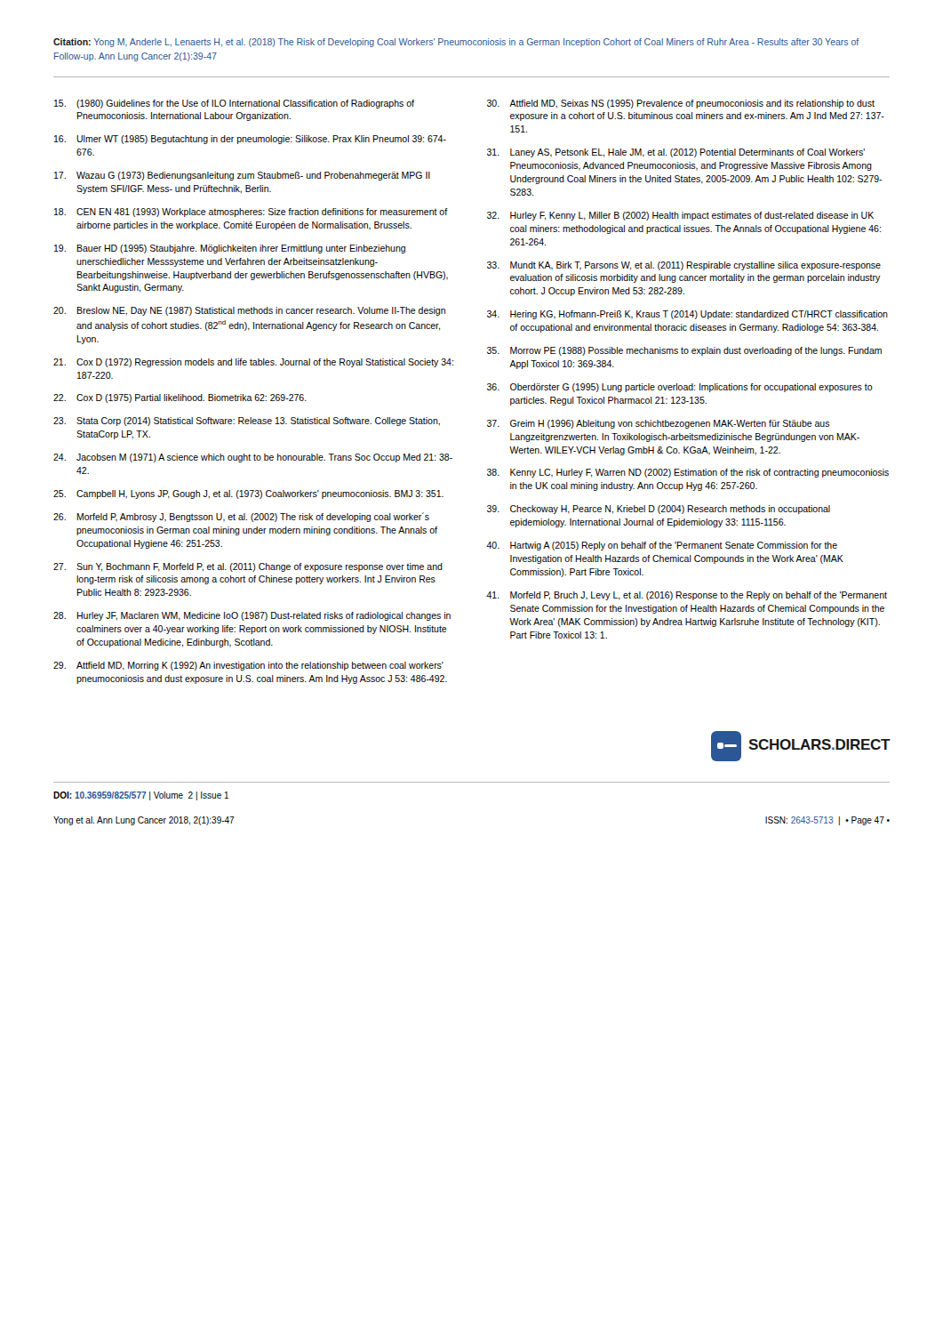Citation: Yong M, Anderle L, Lenaerts H, et al. (2018) The Risk of Developing Coal Workers' Pneumoconiosis in a German Inception Cohort of Coal Miners of Ruhr Area - Results after 30 Years of Follow-up. Ann Lung Cancer 2(1):39-47
(1980) Guidelines for the Use of ILO International Classification of Radiographs of Pneumoconiosis. International Labour Organization.
Ulmer WT (1985) Begutachtung in der pneumologie: Silikose. Prax Klin Pneumol 39: 674-676.
Wazau G (1973) Bedienungsanleitung zum Staubmeß- und Probenahmegerät MPG II System SFI/IGF. Mess- und Prüftechnik, Berlin.
CEN EN 481 (1993) Workplace atmospheres: Size fraction definitions for measurement of airborne particles in the workplace. Comité Européen de Normalisation, Brussels.
Bauer HD (1995) Staubjahre. Möglichkeiten ihrer Ermittlung unter Einbeziehung unerschiedlicher Messsysteme und Verfahren der Arbeitseinsatzlenkung-Bearbeitungshinweise. Hauptverband der gewerblichen Berufsgenossenschaften (HVBG), Sankt Augustin, Germany.
Breslow NE, Day NE (1987) Statistical methods in cancer research. Volume II-The design and analysis of cohort studies. (82nd edn), International Agency for Research on Cancer, Lyon.
Cox D (1972) Regression models and life tables. Journal of the Royal Statistical Society 34: 187-220.
Cox D (1975) Partial likelihood. Biometrika 62: 269-276.
Stata Corp (2014) Statistical Software: Release 13. Statistical Software. College Station, StataCorp LP, TX.
Jacobsen M (1971) A science which ought to be honourable. Trans Soc Occup Med 21: 38-42.
Campbell H, Lyons JP, Gough J, et al. (1973) Coalworkers' pneumoconiosis. BMJ 3: 351.
Morfeld P, Ambrosy J, Bengtsson U, et al. (2002) The risk of developing coal worker´s pneumoconiosis in German coal mining under modern mining conditions. The Annals of Occupational Hygiene 46: 251-253.
Sun Y, Bochmann F, Morfeld P, et al. (2011) Change of exposure response over time and long-term risk of silicosis among a cohort of Chinese pottery workers. Int J Environ Res Public Health 8: 2923-2936.
Hurley JF, Maclaren WM, Medicine IoO (1987) Dust-related risks of radiological changes in coalminers over a 40-year working life: Report on work commissioned by NIOSH. Institute of Occupational Medicine, Edinburgh, Scotland.
Attfield MD, Morring K (1992) An investigation into the relationship between coal workers' pneumoconiosis and dust exposure in U.S. coal miners. Am Ind Hyg Assoc J 53: 486-492.
Attfield MD, Seixas NS (1995) Prevalence of pneumoconiosis and its relationship to dust exposure in a cohort of U.S. bituminous coal miners and ex-miners. Am J Ind Med 27: 137-151.
Laney AS, Petsonk EL, Hale JM, et al. (2012) Potential Determinants of Coal Workers' Pneumoconiosis, Advanced Pneumoconiosis, and Progressive Massive Fibrosis Among Underground Coal Miners in the United States, 2005-2009. Am J Public Health 102: S279-S283.
Hurley F, Kenny L, Miller B (2002) Health impact estimates of dust-related disease in UK coal miners: methodological and practical issues. The Annals of Occupational Hygiene 46: 261-264.
Mundt KA, Birk T, Parsons W, et al. (2011) Respirable crystalline silica exposure-response evaluation of silicosis morbidity and lung cancer mortality in the german porcelain industry cohort. J Occup Environ Med 53: 282-289.
Hering KG, Hofmann-Preiß K, Kraus T (2014) Update: standardized CT/HRCT classification of occupational and environmental thoracic diseases in Germany. Radiologe 54: 363-384.
Morrow PE (1988) Possible mechanisms to explain dust overloading of the lungs. Fundam Appl Toxicol 10: 369-384.
Oberdörster G (1995) Lung particle overload: Implications for occupational exposures to particles. Regul Toxicol Pharmacol 21: 123-135.
Greim H (1996) Ableitung von schichtbezogenen MAK-Werten für Stäube aus Langzeitgrenzwerten. In Toxikologisch-arbeitsmedizinische Begründungen von MAK-Werten. WILEY-VCH Verlag GmbH & Co. KGaA, Weinheim, 1-22.
Kenny LC, Hurley F, Warren ND (2002) Estimation of the risk of contracting pneumoconiosis in the UK coal mining industry. Ann Occup Hyg 46: 257-260.
Checkoway H, Pearce N, Kriebel D (2004) Research methods in occupational epidemiology. International Journal of Epidemiology 33: 1115-1156.
Hartwig A (2015) Reply on behalf of the 'Permanent Senate Commission for the Investigation of Health Hazards of Chemical Compounds in the Work Area' (MAK Commission). Part Fibre Toxicol.
Morfeld P, Bruch J, Levy L, et al. (2016) Response to the Reply on behalf of the 'Permanent Senate Commission for the Investigation of Health Hazards of Chemical Compounds in the Work Area' (MAK Commission) by Andrea Hartwig Karlsruhe Institute of Technology (KIT). Part Fibre Toxicol 13: 1.
SCHOLARS. DIRECT
DOI: 10.36959/825/577 | Volume 2 | Issue 1
Yong et al. Ann Lung Cancer 2018, 2(1):39-47
ISSN: 2643-5713 | • Page 47 •